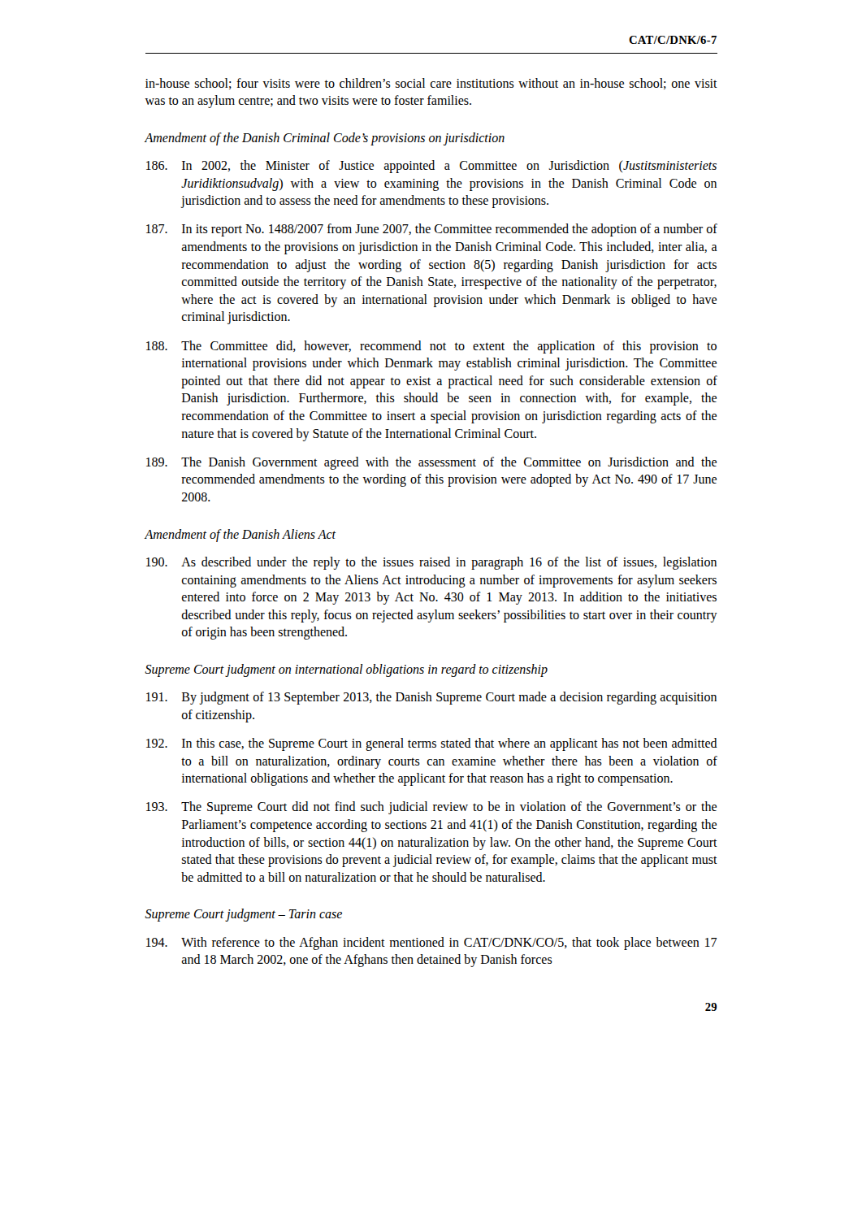CAT/C/DNK/6-7
in-house school; four visits were to children’s social care institutions without an in-house school; one visit was to an asylum centre; and two visits were to foster families.
Amendment of the Danish Criminal Code’s provisions on jurisdiction
186.
In 2002, the Minister of Justice appointed a Committee on Jurisdiction (Justitsministeriets Juridiktionsudvalg) with a view to examining the provisions in the Danish Criminal Code on jurisdiction and to assess the need for amendments to these provisions.
187.
In its report No. 1488/2007 from June 2007, the Committee recommended the adoption of a number of amendments to the provisions on jurisdiction in the Danish Criminal Code. This included, inter alia, a recommendation to adjust the wording of section 8(5) regarding Danish jurisdiction for acts committed outside the territory of the Danish State, irrespective of the nationality of the perpetrator, where the act is covered by an international provision under which Denmark is obliged to have criminal jurisdiction.
188.
The Committee did, however, recommend not to extent the application of this provision to international provisions under which Denmark may establish criminal jurisdiction. The Committee pointed out that there did not appear to exist a practical need for such considerable extension of Danish jurisdiction. Furthermore, this should be seen in connection with, for example, the recommendation of the Committee to insert a special provision on jurisdiction regarding acts of the nature that is covered by Statute of the International Criminal Court.
189.
The Danish Government agreed with the assessment of the Committee on Jurisdiction and the recommended amendments to the wording of this provision were adopted by Act No. 490 of 17 June 2008.
Amendment of the Danish Aliens Act
190.
As described under the reply to the issues raised in paragraph 16 of the list of issues, legislation containing amendments to the Aliens Act introducing a number of improvements for asylum seekers entered into force on 2 May 2013 by Act No. 430 of 1 May 2013. In addition to the initiatives described under this reply, focus on rejected asylum seekers’ possibilities to start over in their country of origin has been strengthened.
Supreme Court judgment on international obligations in regard to citizenship
191.
By judgment of 13 September 2013, the Danish Supreme Court made a decision regarding acquisition of citizenship.
192.
In this case, the Supreme Court in general terms stated that where an applicant has not been admitted to a bill on naturalization, ordinary courts can examine whether there has been a violation of international obligations and whether the applicant for that reason has a right to compensation.
193.
The Supreme Court did not find such judicial review to be in violation of the Government’s or the Parliament’s competence according to sections 21 and 41(1) of the Danish Constitution, regarding the introduction of bills, or section 44(1) on naturalization by law. On the other hand, the Supreme Court stated that these provisions do prevent a judicial review of, for example, claims that the applicant must be admitted to a bill on naturalization or that he should be naturalised.
Supreme Court judgment – Tarin case
194.
With reference to the Afghan incident mentioned in CAT/C/DNK/CO/5, that took place between 17 and 18 March 2002, one of the Afghans then detained by Danish forces
29